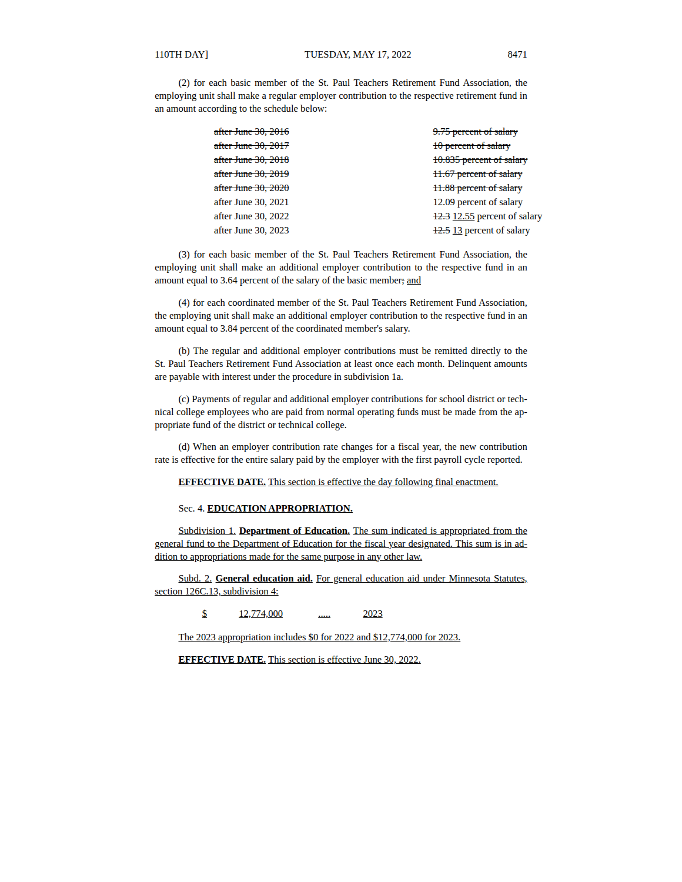110TH DAY] TUESDAY, MAY 17, 2022 8471
(2) for each basic member of the St. Paul Teachers Retirement Fund Association, the employing unit shall make a regular employer contribution to the respective retirement fund in an amount according to the schedule below:
| after June 30, 2016 | 9.75 percent of salary |
| after June 30, 2017 | 10 percent of salary |
| after June 30, 2018 | 10.835 percent of salary |
| after June 30, 2019 | 11.67 percent of salary |
| after June 30, 2020 | 11.88 percent of salary |
| after June 30, 2021 | 12.09 percent of salary |
| after June 30, 2022 | 12.3 12.55 percent of salary |
| after June 30, 2023 | 12.5 13 percent of salary |
(3) for each basic member of the St. Paul Teachers Retirement Fund Association, the employing unit shall make an additional employer contribution to the respective fund in an amount equal to 3.64 percent of the salary of the basic member; and
(4) for each coordinated member of the St. Paul Teachers Retirement Fund Association, the employing unit shall make an additional employer contribution to the respective fund in an amount equal to 3.84 percent of the coordinated member's salary.
(b) The regular and additional employer contributions must be remitted directly to the St. Paul Teachers Retirement Fund Association at least once each month. Delinquent amounts are payable with interest under the procedure in subdivision 1a.
(c) Payments of regular and additional employer contributions for school district or technical college employees who are paid from normal operating funds must be made from the appropriate fund of the district or technical college.
(d) When an employer contribution rate changes for a fiscal year, the new contribution rate is effective for the entire salary paid by the employer with the first payroll cycle reported.
EFFECTIVE DATE. This section is effective the day following final enactment.
Sec. 4. EDUCATION APPROPRIATION.
Subdivision 1. Department of Education. The sum indicated is appropriated from the general fund to the Department of Education for the fiscal year designated. This sum is in addition to appropriations made for the same purpose in any other law.
Subd. 2. General education aid. For general education aid under Minnesota Statutes, section 126C.13, subdivision 4:
$12,774,000..... 2023
The 2023 appropriation includes $0 for 2022 and $12,774,000 for 2023.
EFFECTIVE DATE. This section is effective June 30, 2022.